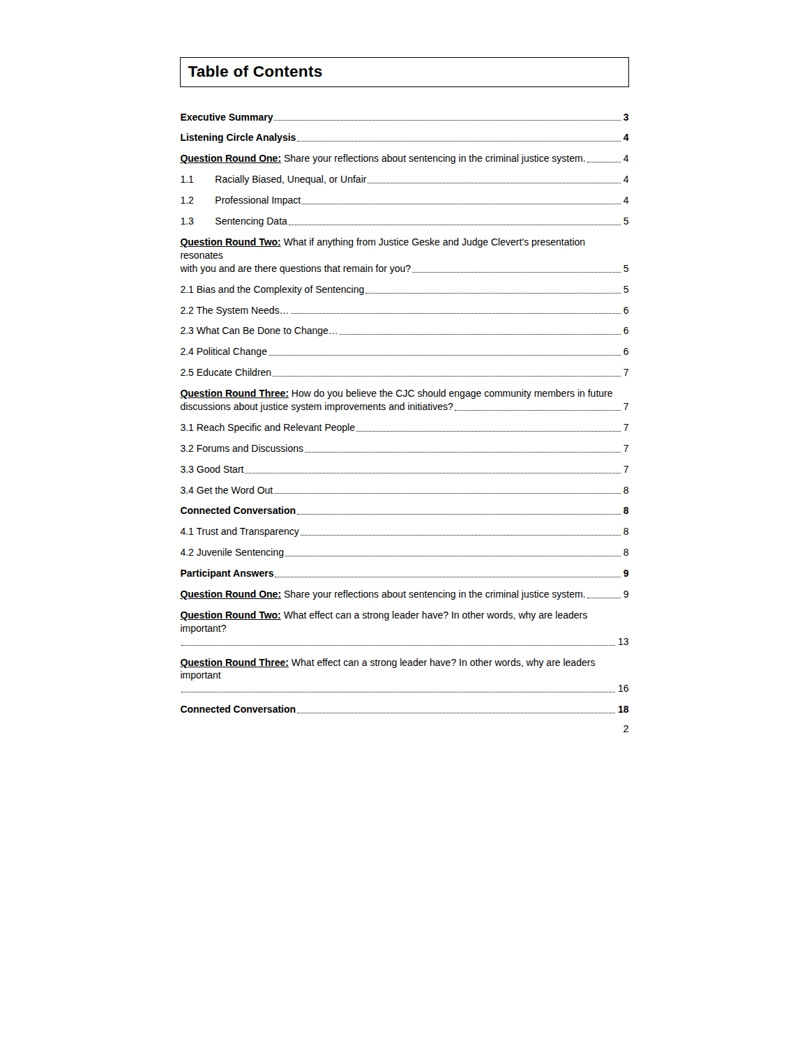Table of Contents
Executive Summary 3
Listening Circle Analysis 4
Question Round One: Share your reflections about sentencing in the criminal justice system. 4
1.1 Racially Biased, Unequal, or Unfair 4
1.2 Professional Impact 4
1.3 Sentencing Data 5
Question Round Two: What if anything from Justice Geske and Judge Clevert’s presentation resonates
with you and are there questions that remain for you? 5
2.1 Bias and the Complexity of Sentencing 5
2.2 The System Needs… 6
2.3 What Can Be Done to Change… 6
2.4 Political Change 6
2.5 Educate Children 7
Question Round Three: How do you believe the CJC should engage community members in future
discussions about justice system improvements and initiatives? 7
3.1 Reach Specific and Relevant People 7
3.2 Forums and Discussions 7
3.3 Good Start 7
3.4 Get the Word Out 8
Connected Conversation 8
4.1 Trust and Transparency 8
4.2 Juvenile Sentencing 8
Participant Answers 9
Question Round One: Share your reflections about sentencing in the criminal justice system. 9
Question Round Two: What effect can a strong leader have? In other words, why are leaders important?
13
Question Round Three: What effect can a strong leader have? In other words, why are leaders important
16
Connected Conversation 18
2